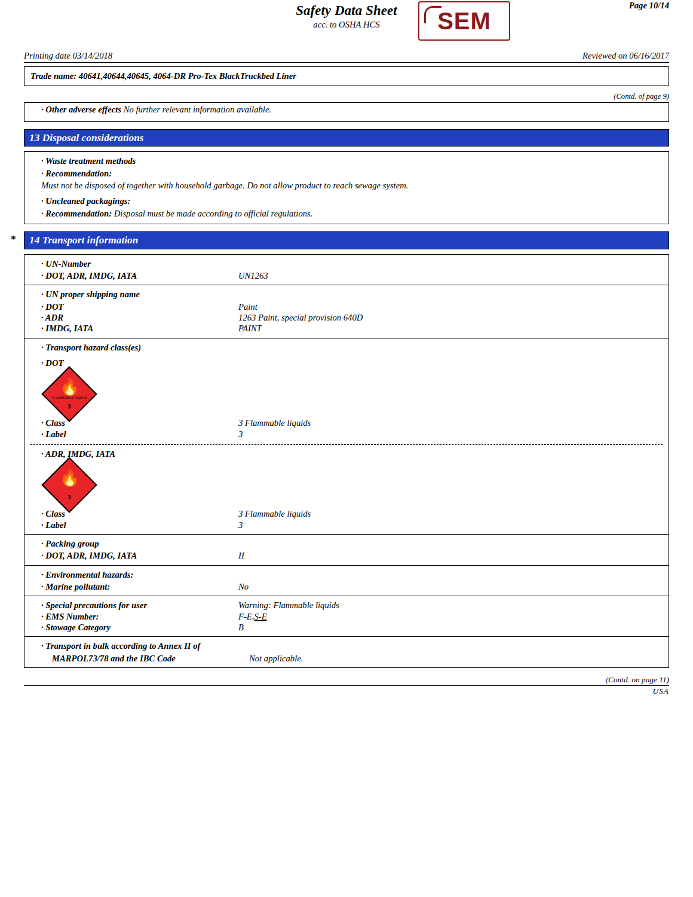Page 10/14
Safety Data Sheet
acc. to OSHA HCS
SEM
Printing date 03/14/2018
Reviewed on 06/16/2017
Trade name: 40641,40644,40645, 4064-DR Pro-Tex BlackTruckbed Liner
(Contd. of page 9)
· Other adverse effects No further relevant information available.
13 Disposal considerations
· Waste treatment methods
· Recommendation:
Must not be disposed of together with household garbage. Do not allow product to reach sewage system.
· Uncleaned packagings:
· Recommendation: Disposal must be made according to official regulations.
*
14 Transport information
· UN-Number
· DOT, ADR, IMDG, IATA
UN1263
· UN proper shipping name
· DOT
Paint
· ADR
1263 Paint, special provision 640D
· IMDG, IATA
PAINT
· Transport hazard class(es)
· DOT
🔥
FLAMMABLE LIQUID
3
· Class
3 Flammable liquids
· Label
3
· ADR, IMDG, IATA
🔥
3
· Class
3 Flammable liquids
· Label
3
· Packing group
· DOT, ADR, IMDG, IATA
II
· Environmental hazards:
· Marine pollutant:
No
· Special precautions for user
Warning: Flammable liquids
· EMS Number:
F-E,S-E
· Stowage Category
B
· Transport in bulk according to Annex II of
MARPOL73/78 and the IBC Code
Not applicable.
(Contd. on page 11)
USA